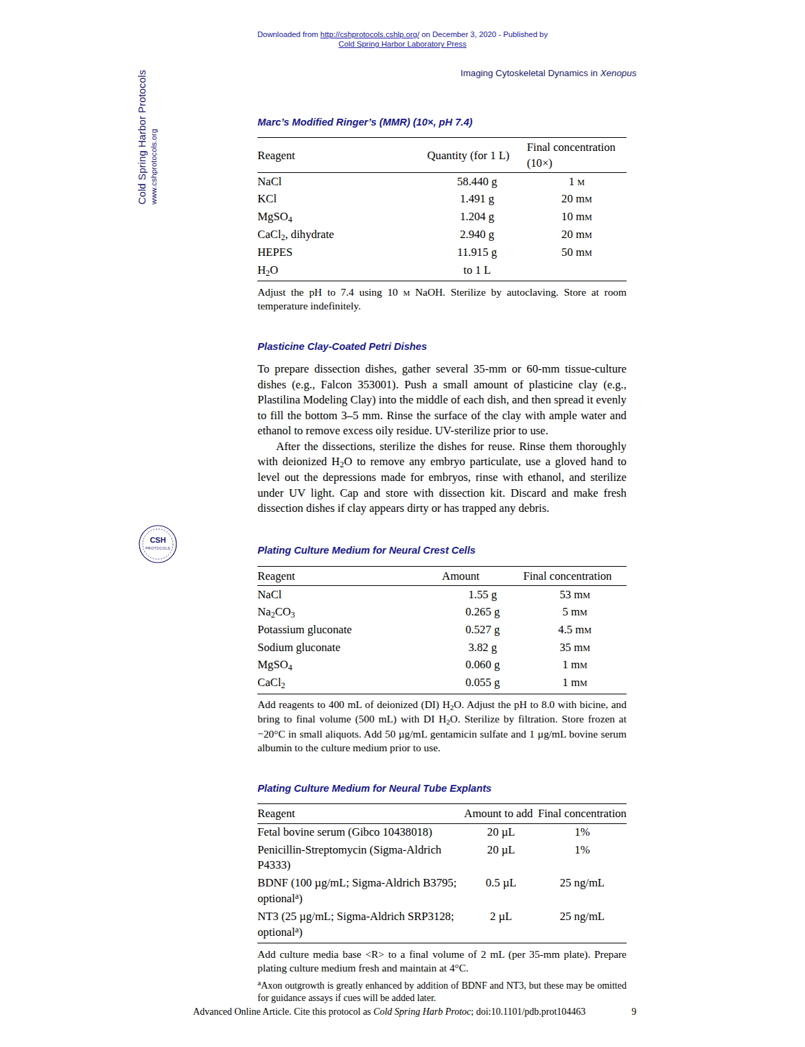Downloaded from http://cshprotocols.cshlp.org/ on December 3, 2020 - Published by
Cold Spring Harbor Laboratory Press
Imaging Cytoskeletal Dynamics in Xenopus
Cold Spring Harbor Protocols
www.cshprotocols.org
CSH PROTOCOLS
Marc’s Modified Ringer’s (MMR) (10×, pH 7.4)
| Reagent | Quantity (for 1 L) | Final concentration (10×) |
| --- | --- | --- |
| NaCl | 58.440 g | 1 m |
| KCl | 1.491 g | 20 m m |
| MgSO 4 | 1.204 g | 10 m m |
| CaCl 2 , dihydrate | 2.940 g | 20 m m |
| HEPES | 11.915 g | 50 m m |
| H 2 O | to 1 L | |
Adjust the pH to 7.4 using 10 m NaOH. Sterilize by autoclaving. Store at room temperature indefinitely.
Plasticine Clay-Coated Petri Dishes
To prepare dissection dishes, gather several 35-mm or 60-mm tissue-culture dishes (e.g., Falcon 353001). Push a small amount of plasticine clay (e.g., Plastilina Modeling Clay) into the middle of each dish, and then spread it evenly to fill the bottom 3–5 mm. Rinse the surface of the clay with ample water and ethanol to remove excess oily residue. UV-sterilize prior to use.
After the dissections, sterilize the dishes for reuse. Rinse them thoroughly with deionized H2O to remove any embryo particulate, use a gloved hand to level out the depressions made for embryos, rinse with ethanol, and sterilize under UV light. Cap and store with dissection kit. Discard and make fresh dissection dishes if clay appears dirty or has trapped any debris.
Plating Culture Medium for Neural Crest Cells
| Reagent | Amount | Final concentration |
| --- | --- | --- |
| NaCl | 1.55 g | 53 m m |
| Na 2 CO 3 | 0.265 g | 5 m m |
| Potassium gluconate | 0.527 g | 4.5 m m |
| Sodium gluconate | 3.82 g | 35 m m |
| MgSO 4 | 0.060 g | 1 m m |
| CaCl 2 | 0.055 g | 1 m m |
Add reagents to 400 mL of deionized (DI) H2O. Adjust the pH to 8.0 with bicine, and bring to final volume (500 mL) with DI H2O. Sterilize by filtration. Store frozen at −20°C in small aliquots. Add 50 µg/mL gentamicin sulfate and 1 µg/mL bovine serum albumin to the culture medium prior to use.
Plating Culture Medium for Neural Tube Explants
| Reagent | Amount to add | Final concentration |
| --- | --- | --- |
| Fetal bovine serum (Gibco 10438018) | 20 µL | 1% |
| Penicillin-Streptomycin (Sigma-Aldrich P4333) | 20 µL | 1% |
| BDNF (100 µg/mL; Sigma-Aldrich B3795; optional a ) | 0.5 µL | 25 ng/mL |
| NT3 (25 µg/mL; Sigma-Aldrich SRP3128; optional a ) | 2 µL | 25 ng/mL |
Add culture media base <R> to a final volume of 2 mL (per 35-mm plate). Prepare plating culture medium fresh and maintain at 4°C.
aAxon outgrowth is greatly enhanced by addition of BDNF and NT3, but these may be omitted for guidance assays if cues will be added later.
Advanced Online Article. Cite this protocol as Cold Spring Harb Protoc; doi:10.1101/pdb.prot104463
9